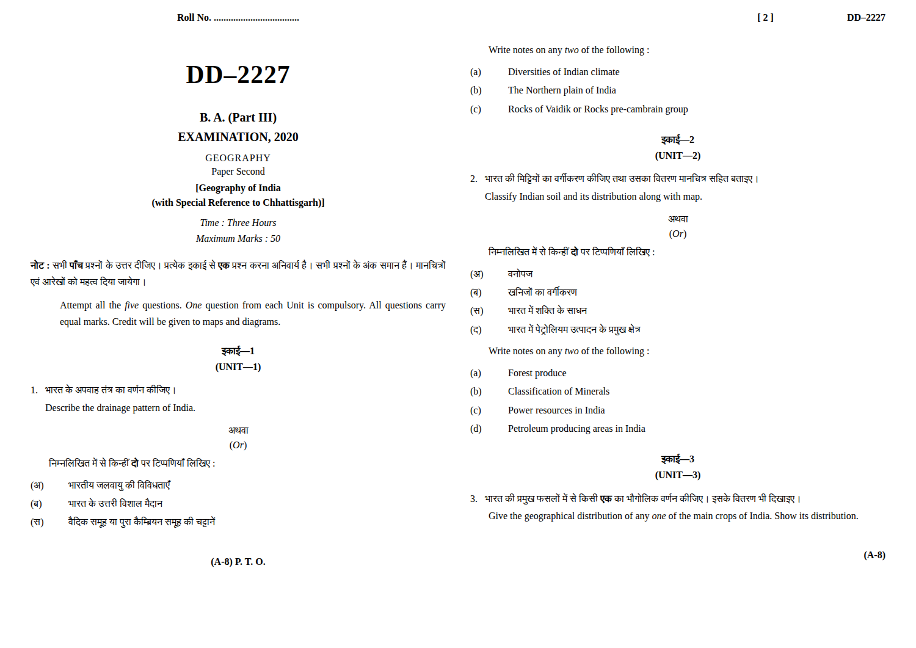Roll No. ...................................
DD–2227
B. A. (Part III)
EXAMINATION, 2020
GEOGRAPHY
Paper Second
[Geography of India
(with Special Reference to Chhattisgarh)]
Time : Three Hours
Maximum Marks : 50
नोट : सभी पाँच प्रश्नों के उत्तर दीजिए। प्रत्येक इकाई से एक प्रश्न करना अनिवार्य है। सभी प्रश्नों के अंक समान हैं। मानचित्रों एवं आरेखों को महत्व दिया जायेगा।
Attempt all the five questions. One question from each Unit is compulsory. All questions carry equal marks. Credit will be given to maps and diagrams.
इकाई—1
(UNIT—1)
1. भारत के अपवाह तंत्र का वर्णन कीजिए।
Describe the drainage pattern of India.
अथवा
(Or)
निम्नलिखित में से किन्हीं दो पर टिप्पणियाँ लिखिए :
(अ) भारतीय जलवायु की विविधताएँ
(ब) भारत के उत्तरी विशाल मैदान
(स) वैदिक समूह या पुरा कैम्ब्रियन समूह की चट्टानें
(A-8) P. T. O.
[ 2 ] DD–2227
Write notes on any two of the following :
(a) Diversities of Indian climate
(b) The Northern plain of India
(c) Rocks of Vaidik or Rocks pre-cambrain group
इकाई—2
(UNIT—2)
2. भारत की मिट्टियों का वर्गीकरण कीजिए तथा उसका वितरण मानचित्र सहित बताइए।
Classify Indian soil and its distribution along with map.
अथवा
(Or)
निम्नलिखित में से किन्हीं दो पर टिप्पणियाँ लिखिए :
(अ) वनोपज
(ब) खनिजों का वर्गीकरण
(स) भारत में शक्ति के साधन
(द) भारत में पेट्रोलियम उत्पादन के प्रमुख क्षेत्र
Write notes on any two of the following :
(a) Forest produce
(b) Classification of Minerals
(c) Power resources in India
(d) Petroleum producing areas in India
इकाई—3
(UNIT—3)
3. भारत की प्रमुख फसलों में से किसी एक का भौगोलिक वर्णन कीजिए। इसके वितरण भी दिखाइए।
Give the geographical distribution of any one of the main crops of India. Show its distribution.
(A-8)